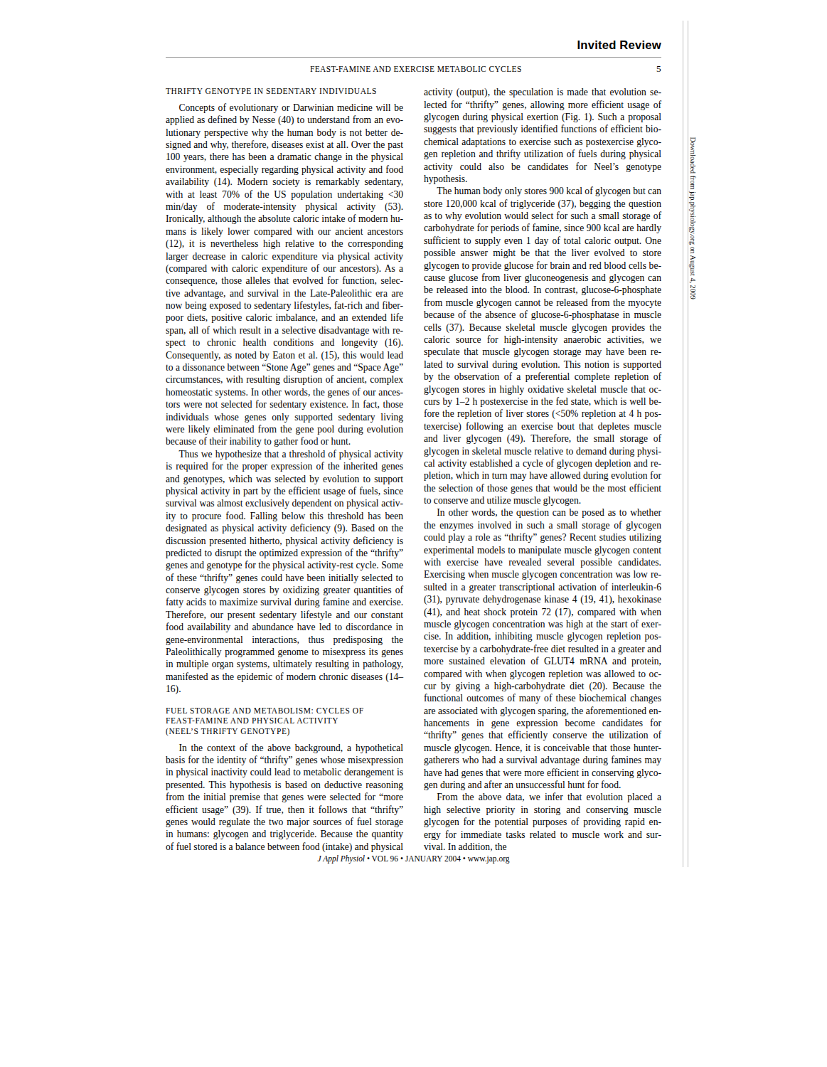Invited Review
FEAST-FAMINE AND EXERCISE METABOLIC CYCLES 5
Thrifty Genotype in Sedentary Individuals
Concepts of evolutionary or Darwinian medicine will be applied as defined by Nesse (40) to understand from an evolutionary perspective why the human body is not better designed and why, therefore, diseases exist at all. Over the past 100 years, there has been a dramatic change in the physical environment, especially regarding physical activity and food availability (14). Modern society is remarkably sedentary, with at least 70% of the US population undertaking <30 min/day of moderate-intensity physical activity (53). Ironically, although the absolute caloric intake of modern humans is likely lower compared with our ancient ancestors (12), it is nevertheless high relative to the corresponding larger decrease in caloric expenditure via physical activity (compared with caloric expenditure of our ancestors). As a consequence, those alleles that evolved for function, selective advantage, and survival in the Late-Paleolithic era are now being exposed to sedentary lifestyles, fat-rich and fiber-poor diets, positive caloric imbalance, and an extended life span, all of which result in a selective disadvantage with respect to chronic health conditions and longevity (16). Consequently, as noted by Eaton et al. (15), this would lead to a dissonance between “Stone Age” genes and “Space Age” circumstances, with resulting disruption of ancient, complex homeostatic systems. In other words, the genes of our ancestors were not selected for sedentary existence. In fact, those individuals whose genes only supported sedentary living were likely eliminated from the gene pool during evolution because of their inability to gather food or hunt.
Thus we hypothesize that a threshold of physical activity is required for the proper expression of the inherited genes and genotypes, which was selected by evolution to support physical activity in part by the efficient usage of fuels, since survival was almost exclusively dependent on physical activity to procure food. Falling below this threshold has been designated as physical activity deficiency (9). Based on the discussion presented hitherto, physical activity deficiency is predicted to disrupt the optimized expression of the “thrifty” genes and genotype for the physical activity-rest cycle. Some of these “thrifty” genes could have been initially selected to conserve glycogen stores by oxidizing greater quantities of fatty acids to maximize survival during famine and exercise. Therefore, our present sedentary lifestyle and our constant food availability and abundance have led to discordance in gene-environmental interactions, thus predisposing the Paleolithically programmed genome to misexpress its genes in multiple organ systems, ultimately resulting in pathology, manifested as the epidemic of modern chronic diseases (14–16).
Fuel Storage and Metabolism: Cycles of
Feast-Famine and Physical Activity
(Neel’s Thrifty Genotype)
In the context of the above background, a hypothetical basis for the identity of “thrifty” genes whose misexpression in physical inactivity could lead to metabolic derangement is presented. This hypothesis is based on deductive reasoning from the initial premise that genes were selected for “more efficient usage” (39). If true, then it follows that “thrifty” genes would regulate the two major sources of fuel storage in humans: glycogen and triglyceride. Because the quantity of fuel stored is a balance between food (intake) and physical activity (output), the speculation is made that evolution selected for “thrifty” genes, allowing more efficient usage of glycogen during physical exertion (Fig. 1). Such a proposal suggests that previously identified functions of efficient biochemical adaptations to exercise such as postexercise glycogen repletion and thrifty utilization of fuels during physical activity could also be candidates for Neel’s genotype hypothesis.
The human body only stores 900 kcal of glycogen but can store 120,000 kcal of triglyceride (37), begging the question as to why evolution would select for such a small storage of carbohydrate for periods of famine, since 900 kcal are hardly sufficient to supply even 1 day of total caloric output. One possible answer might be that the liver evolved to store glycogen to provide glucose for brain and red blood cells because glucose from liver gluconeogenesis and glycogen can be released into the blood. In contrast, glucose-6-phosphate from muscle glycogen cannot be released from the myocyte because of the absence of glucose-6-phosphatase in muscle cells (37). Because skeletal muscle glycogen provides the caloric source for high-intensity anaerobic activities, we speculate that muscle glycogen storage may have been related to survival during evolution. This notion is supported by the observation of a preferential complete repletion of glycogen stores in highly oxidative skeletal muscle that occurs by 1–2 h postexercise in the fed state, which is well before the repletion of liver stores (<50% repletion at 4 h postexercise) following an exercise bout that depletes muscle and liver glycogen (49). Therefore, the small storage of glycogen in skeletal muscle relative to demand during physical activity established a cycle of glycogen depletion and repletion, which in turn may have allowed during evolution for the selection of those genes that would be the most efficient to conserve and utilize muscle glycogen.
In other words, the question can be posed as to whether the enzymes involved in such a small storage of glycogen could play a role as “thrifty” genes? Recent studies utilizing experimental models to manipulate muscle glycogen content with exercise have revealed several possible candidates. Exercising when muscle glycogen concentration was low resulted in a greater transcriptional activation of interleukin-6 (31), pyruvate dehydrogenase kinase 4 (19, 41), hexokinase (41), and heat shock protein 72 (17), compared with when muscle glycogen concentration was high at the start of exercise. In addition, inhibiting muscle glycogen repletion postexercise by a carbohydrate-free diet resulted in a greater and more sustained elevation of GLUT4 mRNA and protein, compared with when glycogen repletion was allowed to occur by giving a high-carbohydrate diet (20). Because the functional outcomes of many of these biochemical changes are associated with glycogen sparing, the aforementioned enhancements in gene expression become candidates for “thrifty” genes that efficiently conserve the utilization of muscle glycogen. Hence, it is conceivable that those hunter-gatherers who had a survival advantage during famines may have had genes that were more efficient in conserving glycogen during and after an unsuccessful hunt for food.
From the above data, we infer that evolution placed a high selective priority in storing and conserving muscle glycogen for the potential purposes of providing rapid energy for immediate tasks related to muscle work and survival. In addition, the
J Appl Physiol • VOL 96 • JANUARY 2004 • www.jap.org
Downloaded from jap.physiology.org on August 4, 2009